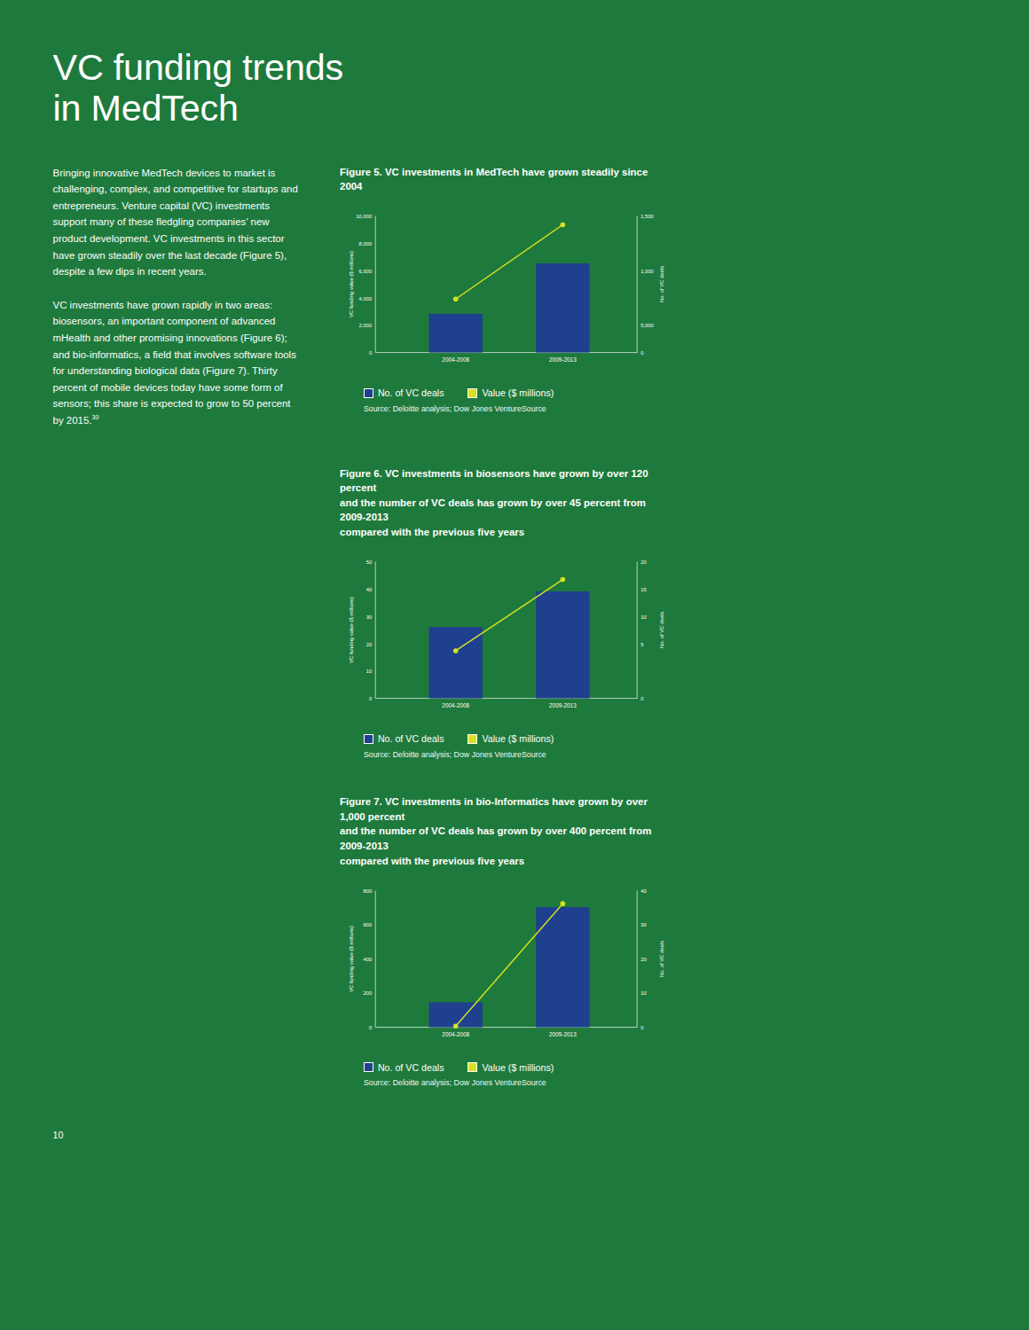VC funding trends
in MedTech
Bringing innovative MedTech devices to market is challenging, complex, and competitive for startups and entrepreneurs. Venture capital (VC) investments support many of these fledgling companies’ new product development. VC investments in this sector have grown steadily over the last decade (Figure 5), despite a few dips in recent years.
VC investments have grown rapidly in two areas: biosensors, an important component of advanced mHealth and other promising innovations (Figure 6); and bio-informatics, a field that involves software tools for understanding biological data (Figure 7). Thirty percent of mobile devices today have some form of sensors; this share is expected to grow to 50 percent by 2015.30
Figure 5. VC investments in MedTech have grown steadily since 2004
10,000 8,000 6,000 4,000 2,000 0 1,500 1,000 5,000 0 2004-2008 2009-2013 VC funding value ($ millions) No. of VC deals
No. of VC deals Value ($ millions)
Source: Deloitte analysis; Dow Jones VentureSource
Figure 6. VC investments in biosensors have grown by over 120 percent
and the number of VC deals has grown by over 45 percent from 2009-2013
compared with the previous five years
50 40 30 20 10 0 20 15 10 5 0 2004-2008 2009-2013 VC funding value ($ millions) No. of VC deals
No. of VC deals Value ($ millions)
Source: Deloitte analysis; Dow Jones VentureSource
Figure 7. VC investments in bio-Informatics have grown by over 1,000 percent
and the number of VC deals has grown by over 400 percent from 2009-2013
compared with the previous five years
800 600 400 200 0 40 30 20 10 0 2004-2008 2009-2013 VC funding value ($ millions) No. of VC deals
No. of VC deals Value ($ millions)
Source: Deloitte analysis; Dow Jones VentureSource
10